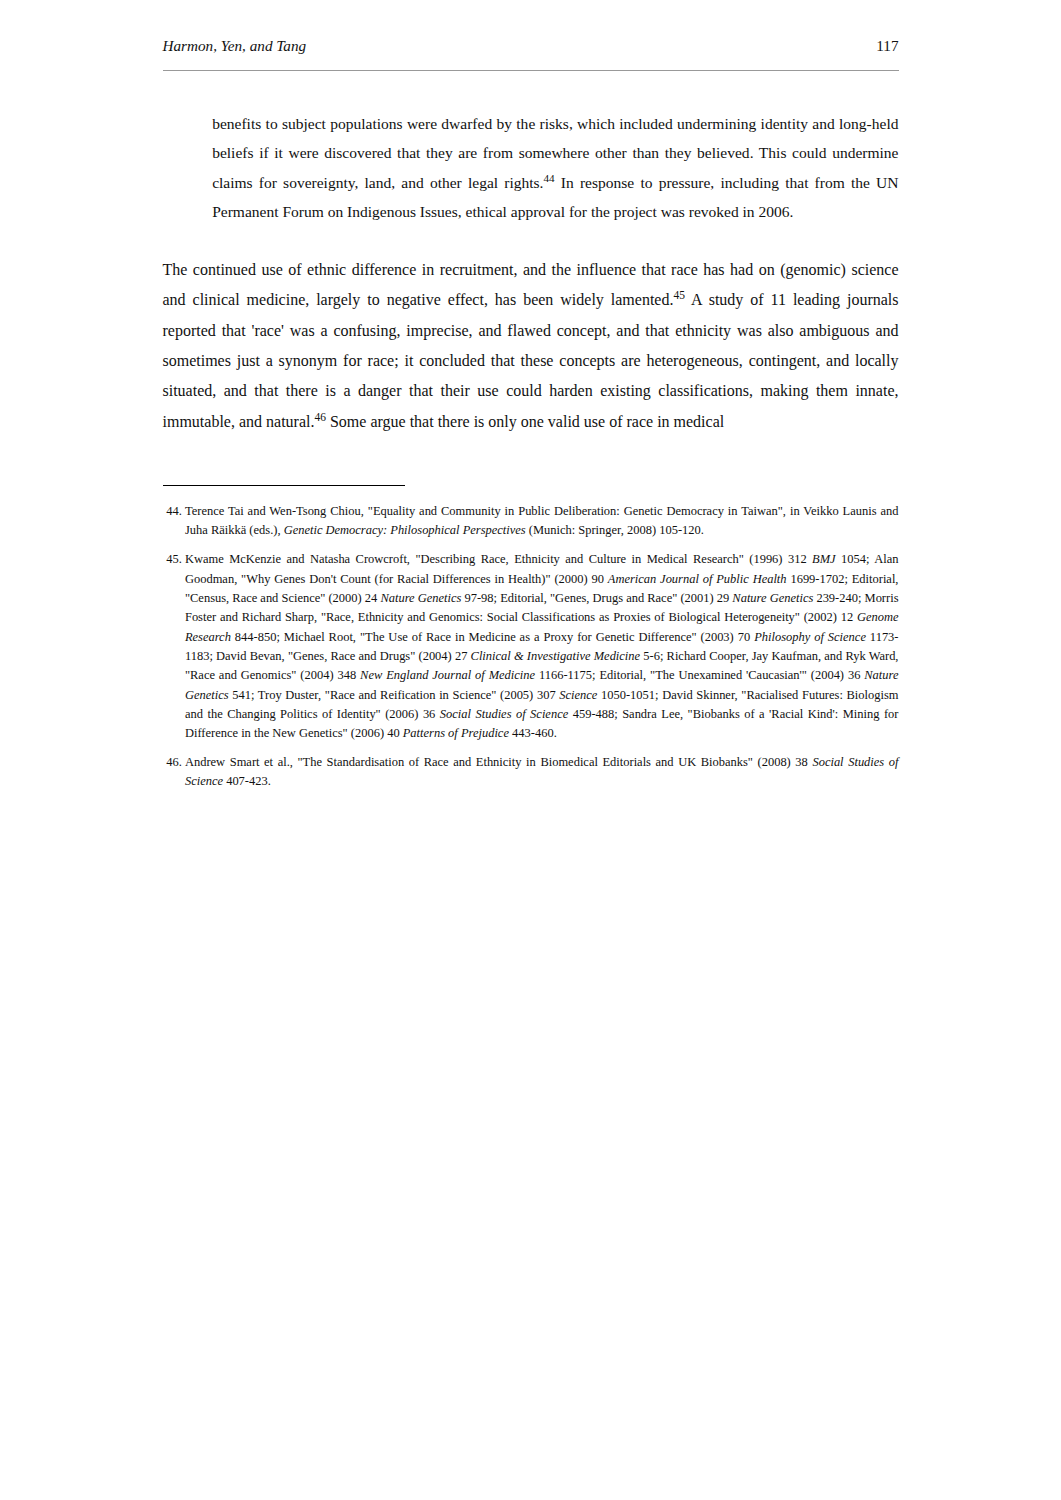Harmon, Yen, and Tang 117
benefits to subject populations were dwarfed by the risks, which included undermining identity and long-held beliefs if it were discovered that they are from somewhere other than they believed. This could undermine claims for sovereignty, land, and other legal rights.44 In response to pressure, including that from the UN Permanent Forum on Indigenous Issues, ethical approval for the project was revoked in 2006.
The continued use of ethnic difference in recruitment, and the influence that race has had on (genomic) science and clinical medicine, largely to negative effect, has been widely lamented.45 A study of 11 leading journals reported that 'race' was a confusing, imprecise, and flawed concept, and that ethnicity was also ambiguous and sometimes just a synonym for race; it concluded that these concepts are heterogeneous, contingent, and locally situated, and that there is a danger that their use could harden existing classifications, making them innate, immutable, and natural.46 Some argue that there is only one valid use of race in medical
Terence Tai and Wen-Tsong Chiou, "Equality and Community in Public Deliberation: Genetic Democracy in Taiwan", in Veikko Launis and Juha Räikkä (eds.), Genetic Democracy: Philosophical Perspectives (Munich: Springer, 2008) 105-120.
Kwame McKenzie and Natasha Crowcroft, "Describing Race, Ethnicity and Culture in Medical Research" (1996) 312 BMJ 1054; Alan Goodman, "Why Genes Don't Count (for Racial Differences in Health)" (2000) 90 American Journal of Public Health 1699-1702; Editorial, "Census, Race and Science" (2000) 24 Nature Genetics 97-98; Editorial, "Genes, Drugs and Race" (2001) 29 Nature Genetics 239-240; Morris Foster and Richard Sharp, "Race, Ethnicity and Genomics: Social Classifications as Proxies of Biological Heterogeneity" (2002) 12 Genome Research 844-850; Michael Root, "The Use of Race in Medicine as a Proxy for Genetic Difference" (2003) 70 Philosophy of Science 1173-1183; David Bevan, "Genes, Race and Drugs" (2004) 27 Clinical & Investigative Medicine 5-6; Richard Cooper, Jay Kaufman, and Ryk Ward, "Race and Genomics" (2004) 348 New England Journal of Medicine 1166-1175; Editorial, "The Unexamined 'Caucasian'" (2004) 36 Nature Genetics 541; Troy Duster, "Race and Reification in Science" (2005) 307 Science 1050-1051; David Skinner, "Racialised Futures: Biologism and the Changing Politics of Identity" (2006) 36 Social Studies of Science 459-488; Sandra Lee, "Biobanks of a 'Racial Kind': Mining for Difference in the New Genetics" (2006) 40 Patterns of Prejudice 443-460.
Andrew Smart et al., "The Standardisation of Race and Ethnicity in Biomedical Editorials and UK Biobanks" (2008) 38 Social Studies of Science 407-423.